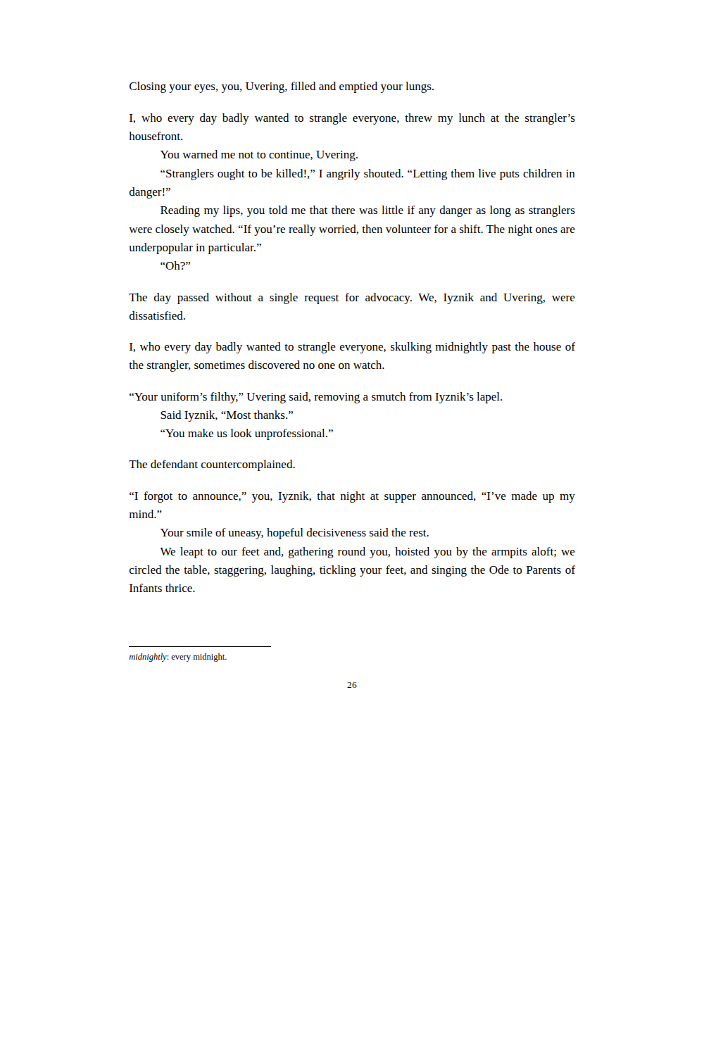Closing your eyes, you, Uvering, filled and emptied your lungs.
I, who every day badly wanted to strangle everyone, threw my lunch at the strangler’s housefront.
You warned me not to continue, Uvering.
“Stranglers ought to be killed!,” I angrily shouted. “Letting them live puts children in danger!”
Reading my lips, you told me that there was little if any danger as long as stranglers were closely watched. “If you’re really worried, then volunteer for a shift. The night ones are underpopular in particular.”
“Oh?”
The day passed without a single request for advocacy. We, Iyznik and Uvering, were dissatisfied.
I, who every day badly wanted to strangle everyone, skulking midnightly past the house of the strangler, sometimes discovered no one on watch.
“Your uniform’s filthy,” Uvering said, removing a smutch from Iyznik’s lapel.
Said Iyznik, “Most thanks.”
“You make us look unprofessional.”
The defendant countercomplained.
“I forgot to announce,” you, Iyznik, that night at supper announced, “I’ve made up my mind.”
Your smile of uneasy, hopeful decisiveness said the rest.
We leapt to our feet and, gathering round you, hoisted you by the armpits aloft; we circled the table, staggering, laughing, tickling your feet, and singing the Ode to Parents of Infants thrice.
midnightly: every midnight.
26